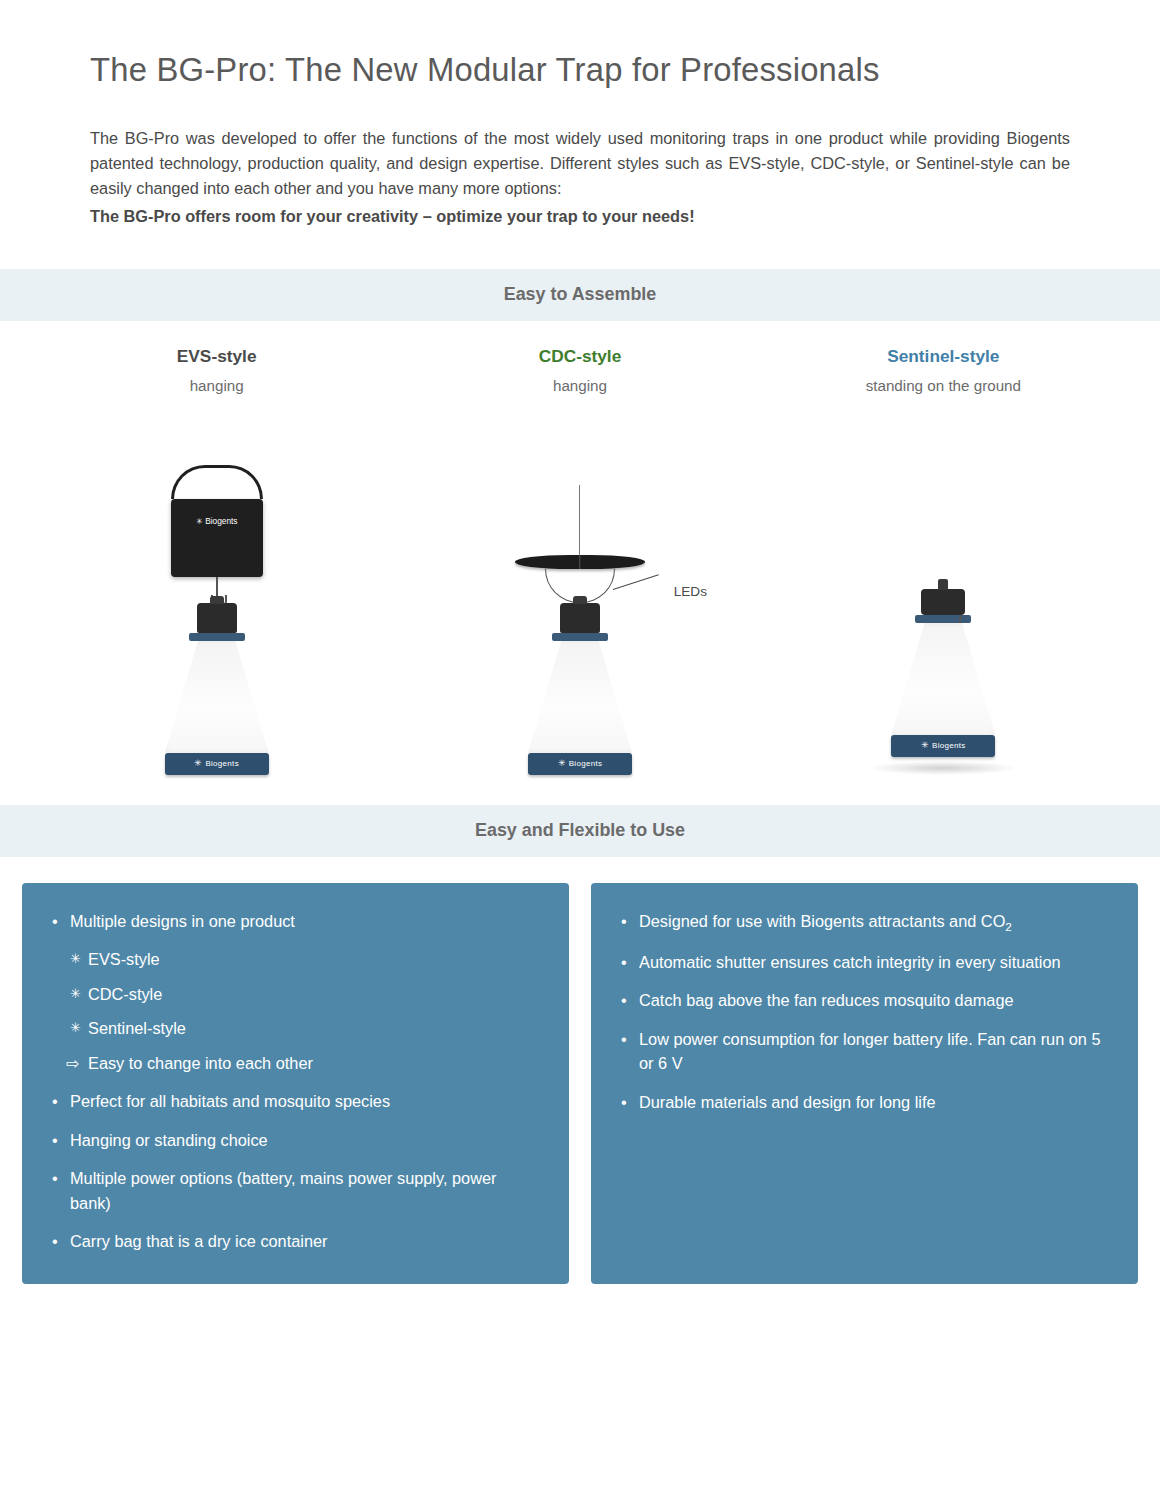The BG-Pro: The New Modular Trap for Professionals
The BG-Pro was developed to offer the functions of the most widely used monitoring traps in one product while providing Biogents patented technology, production quality, and design expertise. Different styles such as EVS-style, CDC-style, or Sentinel-style can be easily changed into each other and you have many more options:
The BG-Pro offers room for your creativity – optimize your trap to your needs!
Easy to Assemble
EVS-style
hanging
Biogents
Biogents
CDC-style
hanging
Biogents
LEDs
Sentinel-style
standing on the ground
Biogents
Easy and Flexible to Use
Multiple designs in one product
EVS-style
CDC-style
Sentinel-style
Easy to change into each other
Perfect for all habitats and mosquito species
Hanging or standing choice
Multiple power options (battery, mains power supply, power bank)
Carry bag that is a dry ice container
Designed for use with Biogents attractants and CO2
Automatic shutter ensures catch integrity in every situation
Catch bag above the fan reduces mosquito damage
Low power consumption for longer battery life. Fan can run on 5 or 6 V
Durable materials and design for long life